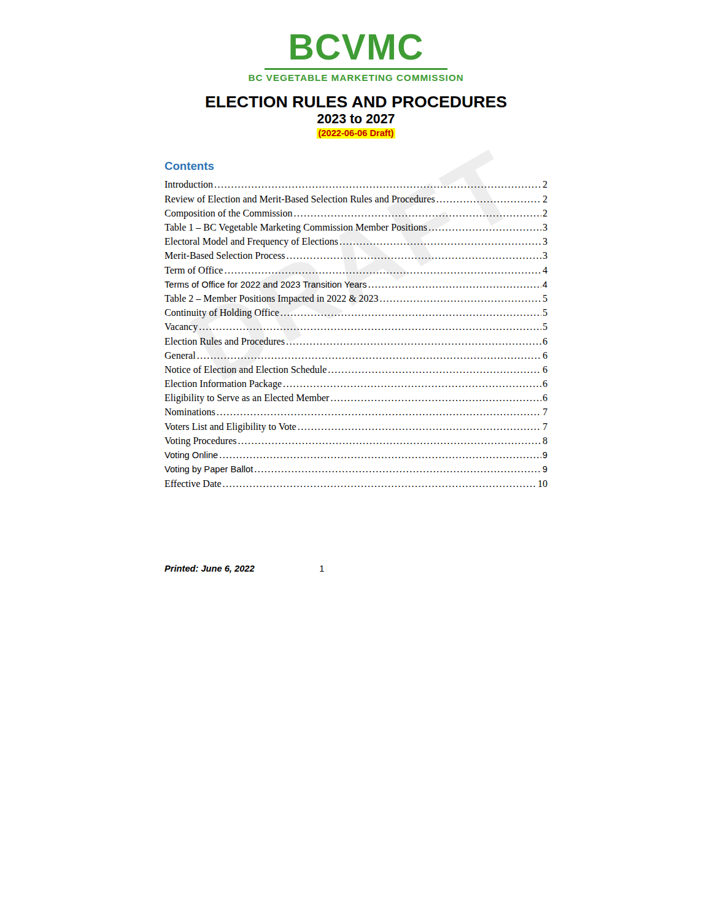DRAFT
BCVMC
BC VEGETABLE MARKETING COMMISSION
ELECTION RULES AND PROCEDURES
2023 to 2027
(2022-06-06 Draft)
Contents
Introduction .................................................................................................................................. 2
Review of Election and Merit-Based Selection Rules and Procedures ......................................... 2
Composition of the Commission ..................................................................................................... 2
Table 1 – BC Vegetable Marketing Commission Member Positions ........................................ 3
Electoral Model and Frequency of Elections ............................................................................. 3
Merit-Based Selection Process ................................................................................................ 3
Term of Office ......................................................................................................................... 4
Terms of Office for 2022 and 2023 Transition Years .................................................... 4
Table 2 – Member Positions Impacted in 2022 & 2023 ....................................................... 5
Continuity of Holding Office ................................................................................................... 5
Vacancy ................................................................................................................................... 5
Election Rules and Procedures ....................................................................................................... 6
General .................................................................................................................................... 6
Notice of Election and Election Schedule ................................................................................ 6
Election Information Package .................................................................................................. 6
Eligibility to Serve as an Elected Member ............................................................................... 6
Nominations ............................................................................................................................. 7
Voters List and Eligibility to Vote ............................................................................................ 7
Voting Procedures .................................................................................................................... 8
Voting Online ......................................................................................................................... 9
Voting by Paper Ballot ..................................................................................................... 9
Effective Date ....................................................................................................................... 10
Printed: June 6, 20221